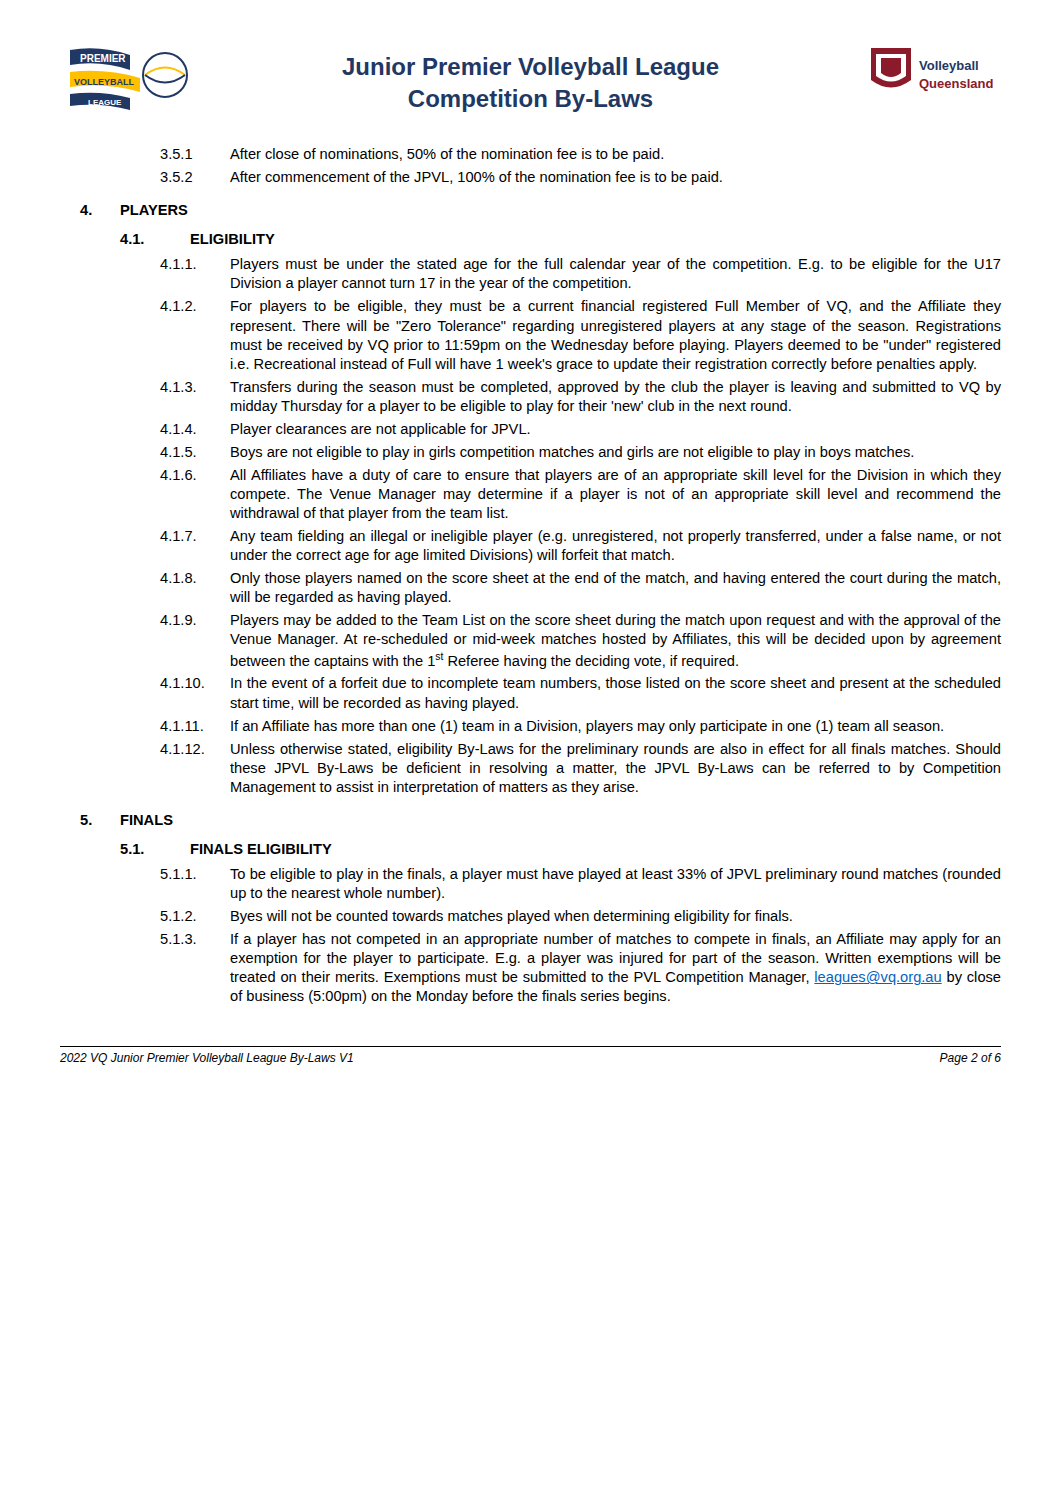PREMIER VOLLEYBALL LEAGUE
Junior Premier Volleyball League
Competition By-Laws
Volleyball Queensland
3.5.1
After close of nominations, 50% of the nomination fee is to be paid.
3.5.2
After commencement of the JPVL, 100% of the nomination fee is to be paid.
4.
PLAYERS
4.1.
ELIGIBILITY
4.1.1.
Players must be under the stated age for the full calendar year of the competition. E.g. to be eligible for the U17 Division a player cannot turn 17 in the year of the competition.
4.1.2.
For players to be eligible, they must be a current financial registered Full Member of VQ, and the Affiliate they represent. There will be "Zero Tolerance" regarding unregistered players at any stage of the season. Registrations must be received by VQ prior to 11:59pm on the Wednesday before playing. Players deemed to be "under" registered i.e. Recreational instead of Full will have 1 week's grace to update their registration correctly before penalties apply.
4.1.3.
Transfers during the season must be completed, approved by the club the player is leaving and submitted to VQ by midday Thursday for a player to be eligible to play for their 'new' club in the next round.
4.1.4.
Player clearances are not applicable for JPVL.
4.1.5.
Boys are not eligible to play in girls competition matches and girls are not eligible to play in boys matches.
4.1.6.
All Affiliates have a duty of care to ensure that players are of an appropriate skill level for the Division in which they compete. The Venue Manager may determine if a player is not of an appropriate skill level and recommend the withdrawal of that player from the team list.
4.1.7.
Any team fielding an illegal or ineligible player (e.g. unregistered, not properly transferred, under a false name, or not under the correct age for age limited Divisions) will forfeit that match.
4.1.8.
Only those players named on the score sheet at the end of the match, and having entered the court during the match, will be regarded as having played.
4.1.9.
Players may be added to the Team List on the score sheet during the match upon request and with the approval of the Venue Manager. At re-scheduled or mid-week matches hosted by Affiliates, this will be decided upon by agreement between the captains with the 1st Referee having the deciding vote, if required.
4.1.10.
In the event of a forfeit due to incomplete team numbers, those listed on the score sheet and present at the scheduled start time, will be recorded as having played.
4.1.11.
If an Affiliate has more than one (1) team in a Division, players may only participate in one (1) team all season.
4.1.12.
Unless otherwise stated, eligibility By-Laws for the preliminary rounds are also in effect for all finals matches. Should these JPVL By-Laws be deficient in resolving a matter, the JPVL By-Laws can be referred to by Competition Management to assist in interpretation of matters as they arise.
5.
FINALS
5.1.
FINALS ELIGIBILITY
5.1.1.
To be eligible to play in the finals, a player must have played at least 33% of JPVL preliminary round matches (rounded up to the nearest whole number).
5.1.2.
Byes will not be counted towards matches played when determining eligibility for finals.
5.1.3.
If a player has not competed in an appropriate number of matches to compete in finals, an Affiliate may apply for an exemption for the player to participate. E.g. a player was injured for part of the season. Written exemptions will be treated on their merits. Exemptions must be submitted to the PVL Competition Manager, leagues@vq.org.au by close of business (5:00pm) on the Monday before the finals series begins.
2022 VQ Junior Premier Volleyball League By-Laws V1
Page 2 of 6